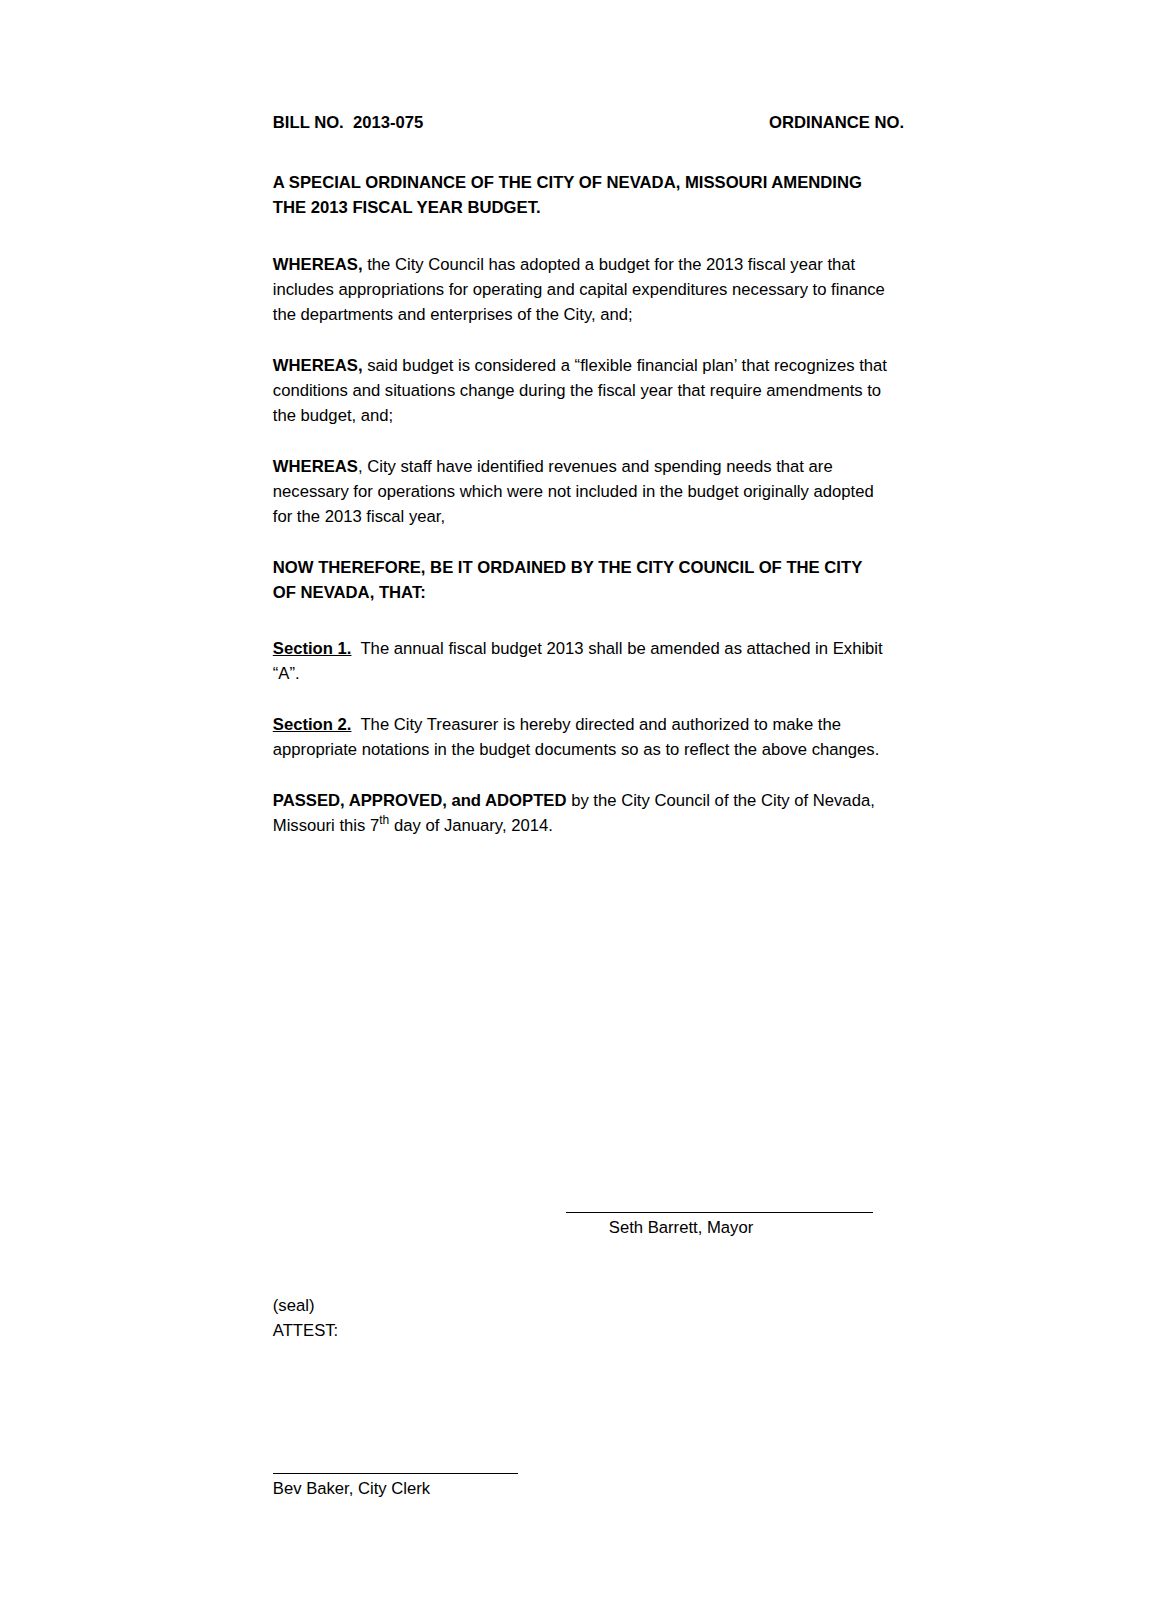BILL NO. 2013-075 ORDINANCE NO.
A SPECIAL ORDINANCE OF THE CITY OF NEVADA, MISSOURI AMENDING THE 2013 FISCAL YEAR BUDGET.
WHEREAS, the City Council has adopted a budget for the 2013 fiscal year that includes appropriations for operating and capital expenditures necessary to finance the departments and enterprises of the City, and;
WHEREAS, said budget is considered a “flexible financial plan’ that recognizes that conditions and situations change during the fiscal year that require amendments to the budget, and;
WHEREAS, City staff have identified revenues and spending needs that are necessary for operations which were not included in the budget originally adopted for the 2013 fiscal year,
NOW THEREFORE, BE IT ORDAINED BY THE CITY COUNCIL OF THE CITY OF NEVADA, THAT:
Section 1. The annual fiscal budget 2013 shall be amended as attached in Exhibit “A”.
Section 2. The City Treasurer is hereby directed and authorized to make the appropriate notations in the budget documents so as to reflect the above changes.
PASSED, APPROVED, and ADOPTED by the City Council of the City of Nevada, Missouri this 7th day of January, 2014.
Seth Barrett, Mayor
(seal)
ATTEST:
Bev Baker, City Clerk